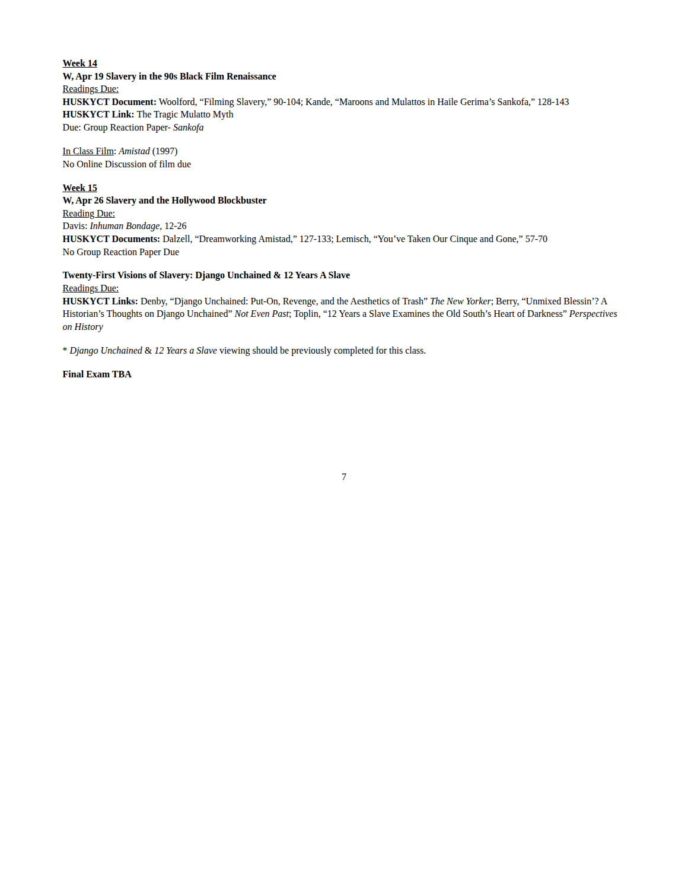Week 14
W, Apr 19 Slavery in the 90s Black Film Renaissance
Readings Due:
HUSKYCT Document: Woolford, “Filming Slavery,” 90-104; Kande, “Maroons and Mulattos in Haile Gerima’s Sankofa,” 128-143
HUSKYCT Link: The Tragic Mulatto Myth
Due: Group Reaction Paper- Sankofa
In Class Film: Amistad (1997)
No Online Discussion of film due
Week 15
W, Apr 26 Slavery and the Hollywood Blockbuster
Reading Due:
Davis: Inhuman Bondage, 12-26
HUSKYCT Documents: Dalzell, “Dreamworking Amistad,” 127-133; Lemisch, “You’ve Taken Our Cinque and Gone,” 57-70
No Group Reaction Paper Due
Twenty-First Visions of Slavery: Django Unchained & 12 Years A Slave
Readings Due:
HUSKYCT Links: Denby, “Django Unchained: Put-On, Revenge, and the Aesthetics of Trash” The New Yorker; Berry, “Unmixed Blessin’? A Historian’s Thoughts on Django Unchained” Not Even Past; Toplin, “12 Years a Slave Examines the Old South’s Heart of Darkness” Perspectives on History
* Django Unchained & 12 Years a Slave viewing should be previously completed for this class.
Final Exam TBA
7